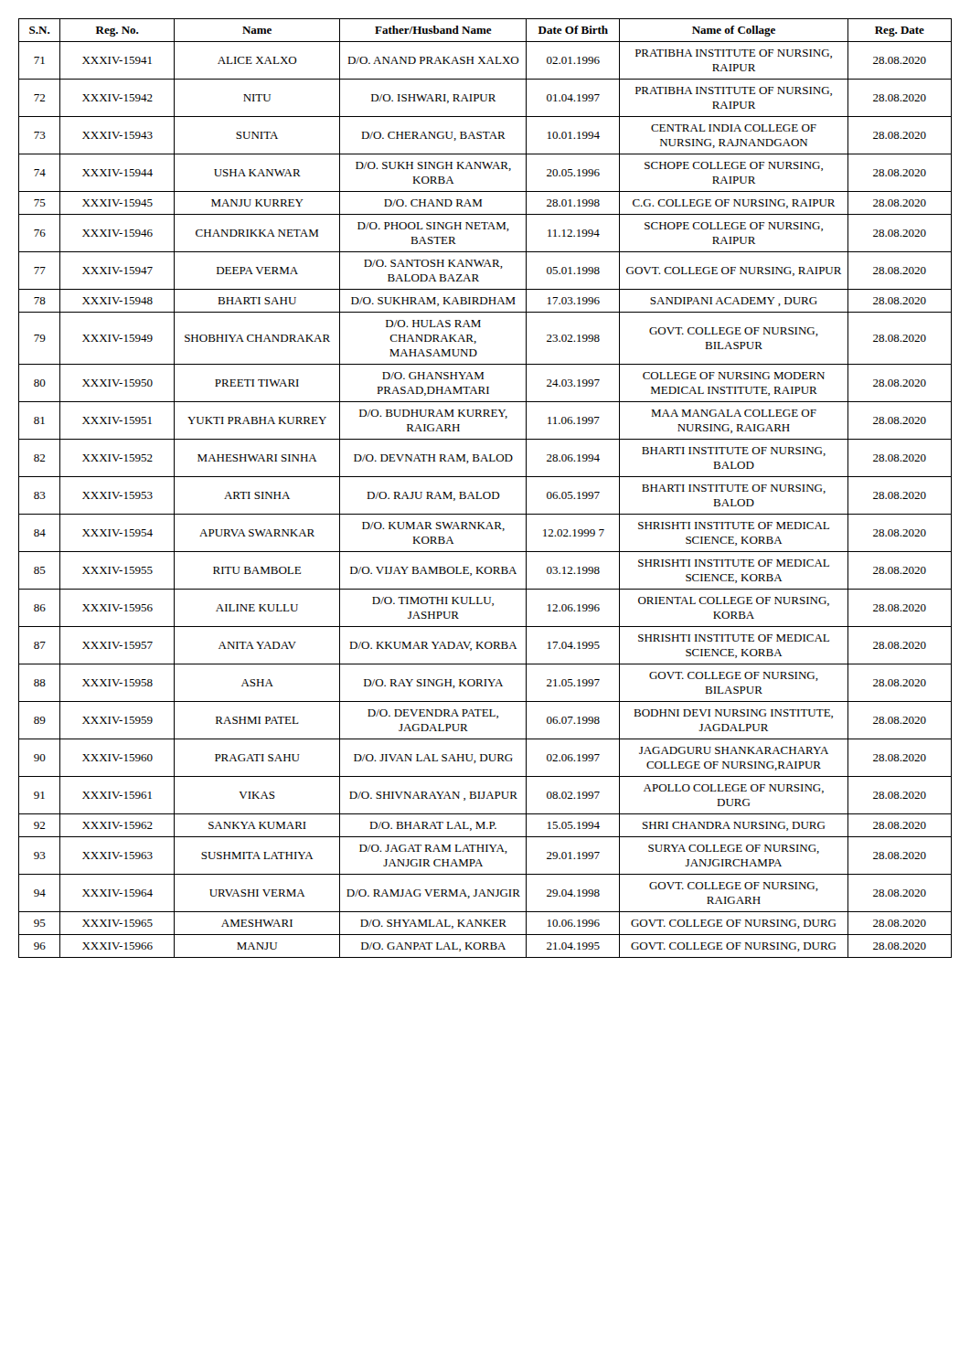| S.N. | Reg. No. | Name | Father/Husband Name | Date Of Birth | Name of Collage | Reg. Date |
| --- | --- | --- | --- | --- | --- | --- |
| 71 | XXXIV-15941 | ALICE XALXO | D/O. ANAND PRAKASH XALXO | 02.01.1996 | PRATIBHA INSTITUTE OF NURSING, RAIPUR | 28.08.2020 |
| 72 | XXXIV-15942 | NITU | D/O. ISHWARI, RAIPUR | 01.04.1997 | PRATIBHA INSTITUTE OF NURSING, RAIPUR | 28.08.2020 |
| 73 | XXXIV-15943 | SUNITA | D/O. CHERANGU, BASTAR | 10.01.1994 | CENTRAL INDIA COLLEGE OF NURSING, RAJNANDGAON | 28.08.2020 |
| 74 | XXXIV-15944 | USHA KANWAR | D/O. SUKH SINGH KANWAR, KORBA | 20.05.1996 | SCHOPE COLLEGE OF NURSING, RAIPUR | 28.08.2020 |
| 75 | XXXIV-15945 | MANJU KURREY | D/O. CHAND RAM | 28.01.1998 | C.G. COLLEGE OF NURSING, RAIPUR | 28.08.2020 |
| 76 | XXXIV-15946 | CHANDRIKKA NETAM | D/O. PHOOL SINGH NETAM, BASTER | 11.12.1994 | SCHOPE COLLEGE OF NURSING, RAIPUR | 28.08.2020 |
| 77 | XXXIV-15947 | DEEPA VERMA | D/O. SANTOSH KANWAR, BALODA BAZAR | 05.01.1998 | GOVT. COLLEGE OF NURSING, RAIPUR | 28.08.2020 |
| 78 | XXXIV-15948 | BHARTI SAHU | D/O. SUKHRAM, KABIRDHAM | 17.03.1996 | SANDIPANI ACADEMY , DURG | 28.08.2020 |
| 79 | XXXIV-15949 | SHOBHIYA CHANDRAKAR | D/O. HULAS RAM CHANDRAKAR, MAHASAMUND | 23.02.1998 | GOVT. COLLEGE OF NURSING, BILASPUR | 28.08.2020 |
| 80 | XXXIV-15950 | PREETI TIWARI | D/O. GHANSHYAM PRASAD,DHAMTARI | 24.03.1997 | COLLEGE OF NURSING MODERN MEDICAL INSTITUTE, RAIPUR | 28.08.2020 |
| 81 | XXXIV-15951 | YUKTI PRABHA KURREY | D/O. BUDHURAM KURREY, RAIGARH | 11.06.1997 | MAA MANGALA COLLEGE OF NURSING, RAIGARH | 28.08.2020 |
| 82 | XXXIV-15952 | MAHESHWARI SINHA | D/O. DEVNATH RAM, BALOD | 28.06.1994 | BHARTI INSTITUTE OF NURSING, BALOD | 28.08.2020 |
| 83 | XXXIV-15953 | ARTI SINHA | D/O. RAJU RAM, BALOD | 06.05.1997 | BHARTI INSTITUTE OF NURSING, BALOD | 28.08.2020 |
| 84 | XXXIV-15954 | APURVA SWARNKAR | D/O. KUMAR SWARNKAR, KORBA | 12.02.1999 7 | SHRISHTI INSTITUTE OF MEDICAL SCIENCE, KORBA | 28.08.2020 |
| 85 | XXXIV-15955 | RITU BAMBOLE | D/O. VIJAY BAMBOLE, KORBA | 03.12.1998 | SHRISHTI INSTITUTE OF MEDICAL SCIENCE, KORBA | 28.08.2020 |
| 86 | XXXIV-15956 | AILINE KULLU | D/O. TIMOTHI KULLU, JASHPUR | 12.06.1996 | ORIENTAL COLLEGE OF NURSING, KORBA | 28.08.2020 |
| 87 | XXXIV-15957 | ANITA YADAV | D/O. KKUMAR YADAV, KORBA | 17.04.1995 | SHRISHTI INSTITUTE OF MEDICAL SCIENCE, KORBA | 28.08.2020 |
| 88 | XXXIV-15958 | ASHA | D/O. RAY SINGH, KORIYA | 21.05.1997 | GOVT. COLLEGE OF NURSING, BILASPUR | 28.08.2020 |
| 89 | XXXIV-15959 | RASHMI PATEL | D/O. DEVENDRA PATEL, JAGDALPUR | 06.07.1998 | BODHNI DEVI NURSING INSTITUTE, JAGDALPUR | 28.08.2020 |
| 90 | XXXIV-15960 | PRAGATI SAHU | D/O. JIVAN LAL SAHU, DURG | 02.06.1997 | JAGADGURU SHANKARACHARYA COLLEGE OF NURSING,RAIPUR | 28.08.2020 |
| 91 | XXXIV-15961 | VIKAS | D/O. SHIVNARAYAN , BIJAPUR | 08.02.1997 | APOLLO COLLEGE OF NURSING, DURG | 28.08.2020 |
| 92 | XXXIV-15962 | SANKYA KUMARI | D/O. BHARAT LAL, M.P. | 15.05.1994 | SHRI CHANDRA NURSING, DURG | 28.08.2020 |
| 93 | XXXIV-15963 | SUSHMITA LATHIYA | D/O. JAGAT RAM LATHIYA, JANJGIR CHAMPA | 29.01.1997 | SURYA COLLEGE OF NURSING, JANJGIRCHAMPA | 28.08.2020 |
| 94 | XXXIV-15964 | URVASHI VERMA | D/O. RAMJAG VERMA, JANJGIR | 29.04.1998 | GOVT. COLLEGE OF NURSING, RAIGARH | 28.08.2020 |
| 95 | XXXIV-15965 | AMESHWARI | D/O. SHYAMLAL, KANKER | 10.06.1996 | GOVT. COLLEGE OF NURSING, DURG | 28.08.2020 |
| 96 | XXXIV-15966 | MANJU | D/O. GANPAT LAL, KORBA | 21.04.1995 | GOVT. COLLEGE OF NURSING, DURG | 28.08.2020 |